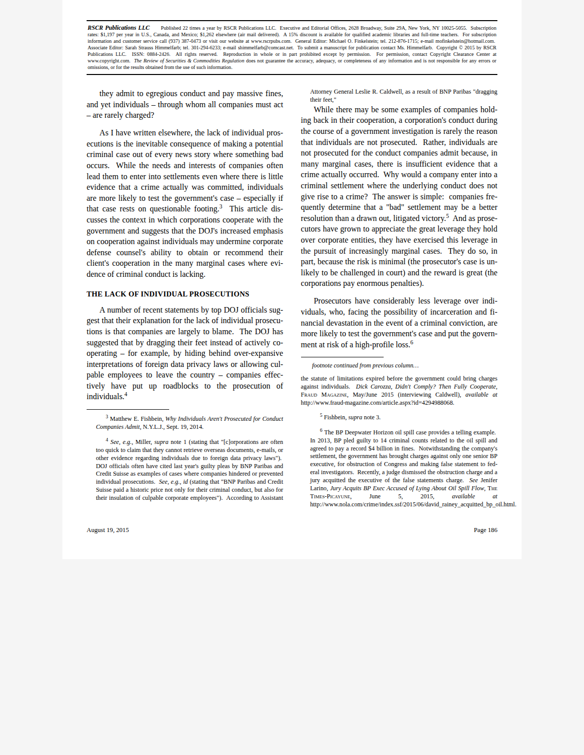RSCR Publications LLC Published 22 times a year by RSCR Publications LLC. Executive and Editorial Offices, 2628 Broadway, Suite 29A, New York, NY 10025-5055. Subscription rates: $1,197 per year in U.S., Canada, and Mexico; $1,262 elsewhere (air mail delivered). A 15% discount is available for qualified academic libraries and full-time teachers. For subscription information and customer service call (937) 387-0473 or visit our website at www.rscrpubs.com. General Editor: Michael O. Finkelstein; tel. 212-876-1715; e-mail mofinkelstein@hotmail.com. Associate Editor: Sarah Strauss Himmelfarb; tel. 301-294-6233; e-mail shimmelfarb@comcast.net. To submit a manuscript for publication contact Ms. Himmelfarb. Copyright © 2015 by RSCR Publications LLC. ISSN: 0884-2426. All rights reserved. Reproduction in whole or in part prohibited except by permission. For permission, contact Copyright Clearance Center at www.copyright.com. The Review of Securities & Commodities Regulation does not guarantee the accuracy, adequacy, or completeness of any information and is not responsible for any errors or omissions, or for the results obtained from the use of such information.
they admit to egregious conduct and pay massive fines, and yet individuals – through whom all companies must act – are rarely charged?
As I have written elsewhere, the lack of individual prosecutions is the inevitable consequence of making a potential criminal case out of every news story where something bad occurs. While the needs and interests of companies often lead them to enter into settlements even where there is little evidence that a crime actually was committed, individuals are more likely to test the government's case – especially if that case rests on questionable footing.3 This article discusses the context in which corporations cooperate with the government and suggests that the DOJ's increased emphasis on cooperation against individuals may undermine corporate defense counsel's ability to obtain or recommend their client's cooperation in the many marginal cases where evidence of criminal conduct is lacking.
THE LACK OF INDIVIDUAL PROSECUTIONS
A number of recent statements by top DOJ officials suggest that their explanation for the lack of individual prosecutions is that companies are largely to blame. The DOJ has suggested that by dragging their feet instead of actively cooperating – for example, by hiding behind over-expansive interpretations of foreign data privacy laws or allowing culpable employees to leave the country – companies effectively have put up roadblocks to the prosecution of individuals.4
3 Matthew E. Fishbein, Why Individuals Aren't Prosecuted for Conduct Companies Admit, N.Y.L.J., Sept. 19, 2014.
4 See, e.g., Miller, supra note 1 (stating that "[c]orporations are often too quick to claim that they cannot retrieve overseas documents, e-mails, or other evidence regarding individuals due to foreign data privacy laws"). DOJ officials often have cited last year's guilty pleas by BNP Paribas and Credit Suisse as examples of cases where companies hindered or prevented individual prosecutions. See, e.g., id (stating that "BNP Paribas and Credit Suisse paid a historic price not only for their criminal conduct, but also for their insulation of culpable corporate employees"). According to Assistant Attorney General Leslie R. Caldwell, as a result of BNP Paribas "dragging their feet,"
While there may be some examples of companies holding back in their cooperation, a corporation's conduct during the course of a government investigation is rarely the reason that individuals are not prosecuted. Rather, individuals are not prosecuted for the conduct companies admit because, in many marginal cases, there is insufficient evidence that a crime actually occurred. Why would a company enter into a criminal settlement where the underlying conduct does not give rise to a crime? The answer is simple: companies frequently determine that a "bad" settlement may be a better resolution than a drawn out, litigated victory.5 And as prosecutors have grown to appreciate the great leverage they hold over corporate entities, they have exercised this leverage in the pursuit of increasingly marginal cases. They do so, in part, because the risk is minimal (the prosecutor's case is unlikely to be challenged in court) and the reward is great (the corporations pay enormous penalties).
Prosecutors have considerably less leverage over individuals, who, facing the possibility of incarceration and financial devastation in the event of a criminal conviction, are more likely to test the government's case and put the government at risk of a high-profile loss.6
footnote continued from previous column…
the statute of limitations expired before the government could bring charges against individuals. Dick Carozza, Didn't Comply? Then Fully Cooperate, Fraud Magazine, May/June 2015 (interviewing Caldwell), available at http://www.fraud-magazine.com/article.aspx?id=4294988068.
5 Fishbein, supra note 3.
6 The BP Deepwater Horizon oil spill case provides a telling example. In 2013, BP pled guilty to 14 criminal counts related to the oil spill and agreed to pay a record $4 billion in fines. Notwithstanding the company's settlement, the government has brought charges against only one senior BP executive, for obstruction of Congress and making false statement to federal investigators. Recently, a judge dismissed the obstruction charge and a jury acquitted the executive of the false statements charge. See Jenifer Larino, Jury Acquits BP Exec Accused of Lying About Oil Spill Flow, The Times-Picayune, June 5, 2015, available at http://www.nola.com/crime/index.ssf/2015/06/david_rainey_acquitted_bp_oil.html.
August 19, 2015 Page 186